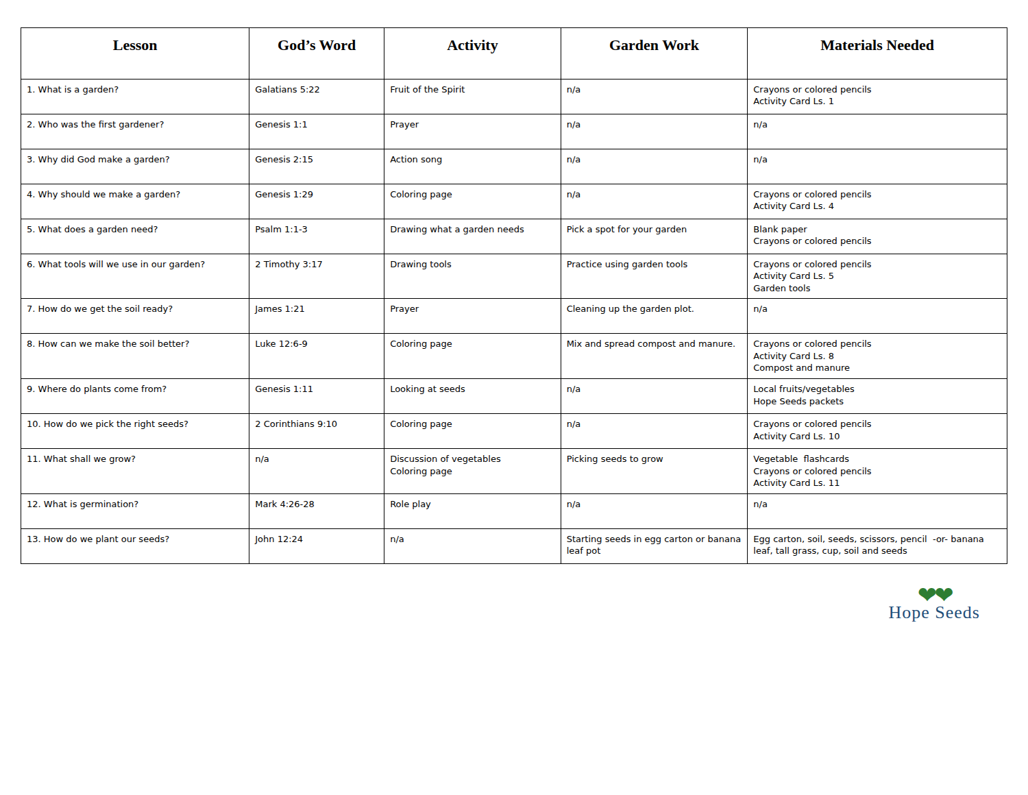| Lesson | God’s Word | Activity | Garden Work | Materials Needed |
| --- | --- | --- | --- | --- |
| 1. What is a garden? | Galatians 5:22 | Fruit of the Spirit | n/a | Crayons or colored pencils Activity Card Ls. 1 |
| 2. Who was the first gardener? | Genesis 1:1 | Prayer | n/a | n/a |
| 3. Why did God make a garden? | Genesis 2:15 | Action song | n/a | n/a |
| 4. Why should we make a garden? | Genesis 1:29 | Coloring page | n/a | Crayons or colored pencils Activity Card Ls. 4 |
| 5. What does a garden need? | Psalm 1:1-3 | Drawing what a garden needs | Pick a spot for your garden | Blank paper Crayons or colored pencils |
| 6. What tools will we use in our garden? | 2 Timothy 3:17 | Drawing tools | Practice using garden tools | Crayons or colored pencils Activity Card Ls. 5 Garden tools |
| 7. How do we get the soil ready? | James 1:21 | Prayer | Cleaning up the garden plot. | n/a |
| 8. How can we make the soil better? | Luke 12:6-9 | Coloring page | Mix and spread compost and manure. | Crayons or colored pencils Activity Card Ls. 8 Compost and manure |
| 9. Where do plants come from? | Genesis 1:11 | Looking at seeds | n/a | Local fruits/vegetables Hope Seeds packets |
| 10. How do we pick the right seeds? | 2 Corinthians 9:10 | Coloring page | n/a | Crayons or colored pencils Activity Card Ls. 10 |
| 11. What shall we grow? | n/a | Discussion of vegetables Coloring page | Picking seeds to grow | Vegetable flashcards Crayons or colored pencils Activity Card Ls. 11 |
| 12. What is germination? | Mark 4:26-28 | Role play | n/a | n/a |
| 13. How do we plant our seeds? | John 12:24 | n/a | Starting seeds in egg carton or banana leaf pot | Egg carton, soil, seeds, scissors, pencil -or- banana leaf, tall grass, cup, soil and seeds |
❤❤ Hope Seeds